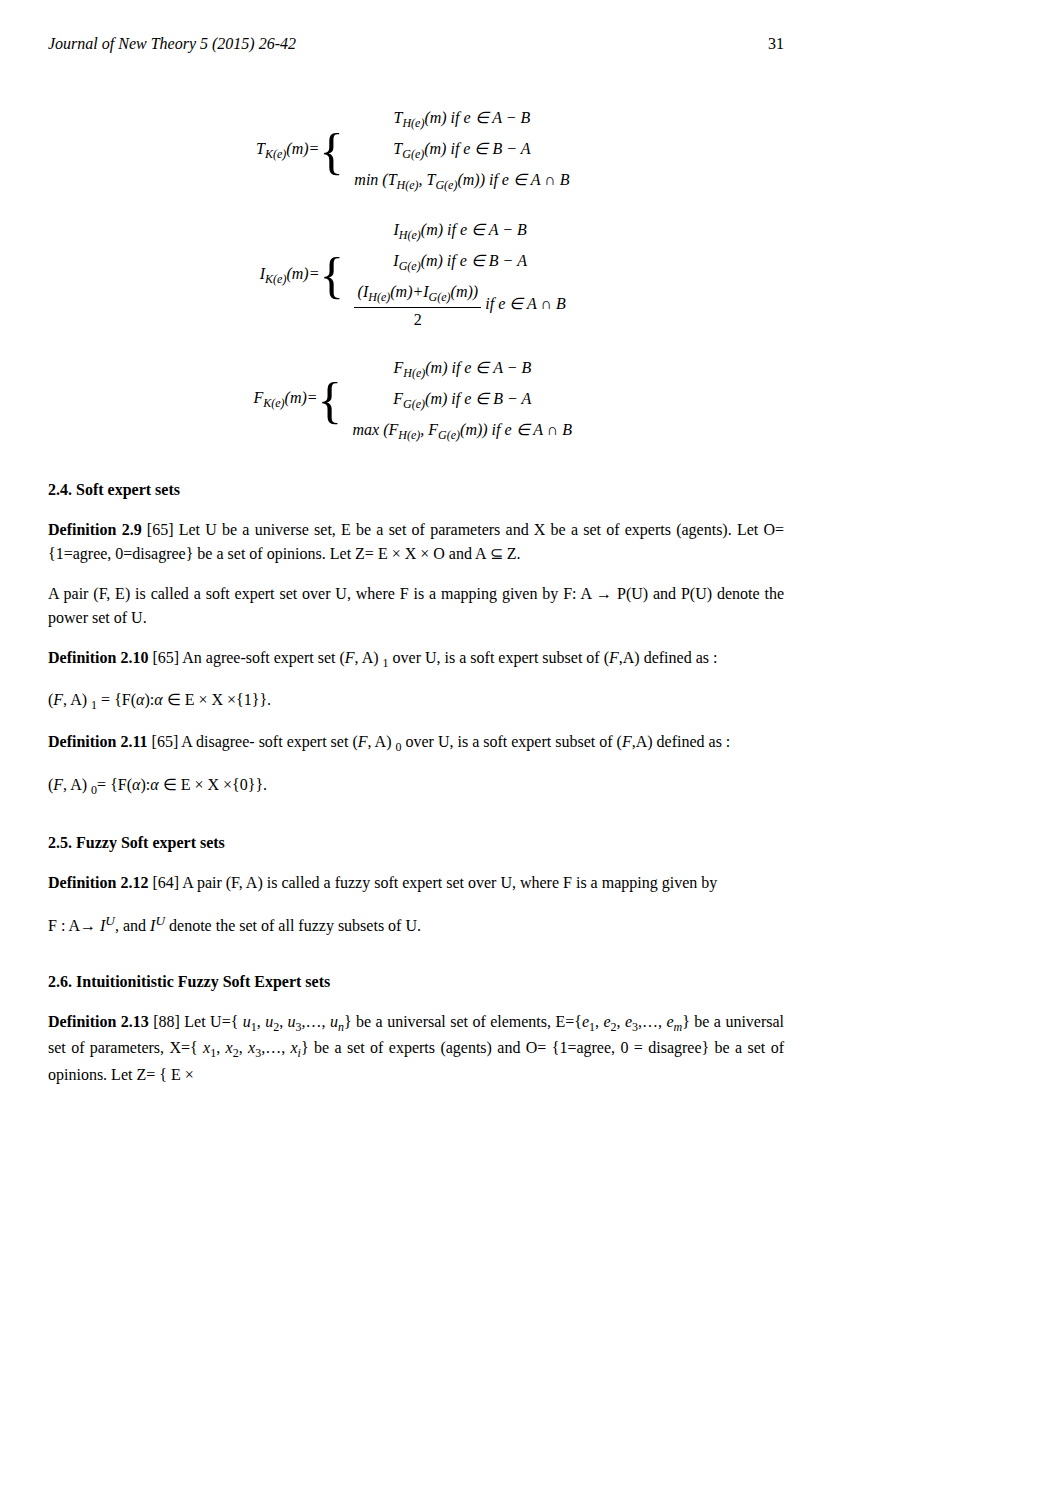Journal of New Theory 5 (2015) 26-42 31
TK(e)(m)={
| T H(e) (m) if e ∈ A − B |
| T G(e) (m) if e ∈ B − A |
| min (T H(e) , T G(e) (m)) if e ∈ A ∩ B |
IK(e)(m)={
| I H(e) (m) if e ∈ A − B |
| I G(e) (m) if e ∈ B − A |
| (I H(e) (m)+I G(e) (m)) 2 if e ∈ A ∩ B |
FK(e)(m)={
| F H(e) (m) if e ∈ A − B |
| F G(e) (m) if e ∈ B − A |
| max (F H(e) , F G(e) (m)) if e ∈ A ∩ B |
2.4. Soft expert sets
Definition 2.9 [65] Let U be a universe set, E be a set of parameters and X be a set of experts (agents). Let O={1=agree, 0=disagree} be a set of opinions. Let Z= E × X × O and A ⊆ Z.
A pair (F, E) is called a soft expert set over U, where F is a mapping given by F: A → P(U) and P(U) denote the power set of U.
Definition 2.10 [65] An agree-soft expert set (F, A) 1 over U, is a soft expert subset of (F,A) defined as :
(F, A) 1 = {F(α):α ∈ E × X ×{1}}.
Definition 2.11 [65] A disagree- soft expert set (F, A) 0 over U, is a soft expert subset of (F,A) defined as :
(F, A) 0= {F(α):α ∈ E × X ×{0}}.
2.5. Fuzzy Soft expert sets
Definition 2.12 [64] A pair (F, A) is called a fuzzy soft expert set over U, where F is a mapping given by
F : A→ IU, and IU denote the set of all fuzzy subsets of U.
2.6. Intuitionitistic Fuzzy Soft Expert sets
Definition 2.13 [88] Let U={ u1, u2, u3,…, un} be a universal set of elements, E={e1, e2, e3,…, em} be a universal set of parameters, X={ x1, x2, x3,…, xi} be a set of experts (agents) and O= {1=agree, 0 = disagree} be a set of opinions. Let Z= { E ×